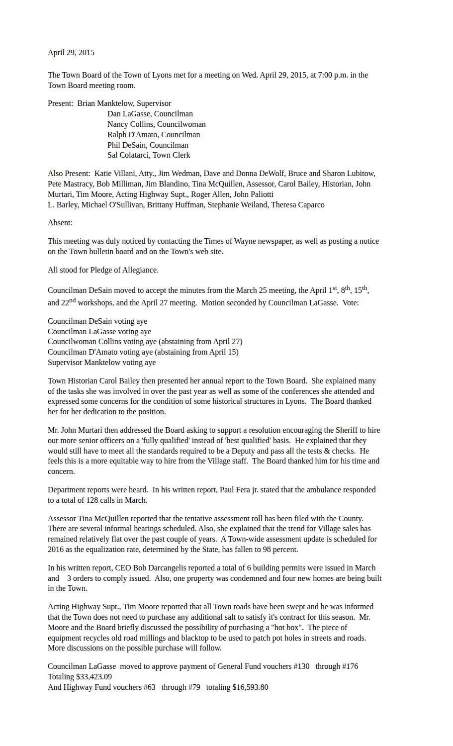April 29, 2015
The Town Board of the Town of Lyons met for a meeting on Wed. April 29, 2015, at 7:00 p.m. in the Town Board meeting room.
Present: Brian Manktelow, Supervisor
Dan LaGasse, Councilman
Nancy Collins, Councilwoman
Ralph D'Amato, Councilman
Phil DeSain, Councilman
Sal Colatarci, Town Clerk
Also Present: Katie Villani, Atty., Jim Wedman, Dave and Donna DeWolf, Bruce and Sharon Lubitow, Pete Mastracy, Bob Milliman, Jim Blandino, Tina McQuillen, Assessor, Carol Bailey, Historian, John Murtari, Tim Moore, Acting Highway Supt., Roger Allen, John Paliotti
L. Barley, Michael O'Sullivan, Brittany Huffman, Stephanie Weiland, Theresa Caparco
Absent:
This meeting was duly noticed by contacting the Times of Wayne newspaper, as well as posting a notice on the Town bulletin board and on the Town's web site.
All stood for Pledge of Allegiance.
Councilman DeSain moved to accept the minutes from the March 25 meeting, the April 1st, 8th, 15th, and 22nd workshops, and the April 27 meeting. Motion seconded by Councilman LaGasse. Vote:
Councilman DeSain voting aye
Councilman LaGasse voting aye
Councilwoman Collins voting aye (abstaining from April 27)
Councilman D'Amato voting aye (abstaining from April 15)
Supervisor Manktelow voting aye
Town Historian Carol Bailey then presented her annual report to the Town Board. She explained many of the tasks she was involved in over the past year as well as some of the conferences she attended and expressed some concerns for the condition of some historical structures in Lyons. The Board thanked her for her dedication to the position.
Mr. John Murtari then addressed the Board asking to support a resolution encouraging the Sheriff to hire our more senior officers on a 'fully qualified' instead of 'best qualified' basis. He explained that they would still have to meet all the standards required to be a Deputy and pass all the tests & checks. He feels this is a more equitable way to hire from the Village staff. The Board thanked him for his time and concern.
Department reports were heard. In his written report, Paul Fera jr. stated that the ambulance responded to a total of 128 calls in March.
Assessor Tina McQuillen reported that the tentative assessment roll has been filed with the County. There are several informal hearings scheduled. Also, she explained that the trend for Village sales has remained relatively flat over the past couple of years. A Town-wide assessment update is scheduled for 2016 as the equalization rate, determined by the State, has fallen to 98 percent.
In his written report, CEO Bob Darcangelis reported a total of 6 building permits were issued in March and 3 orders to comply issued. Also, one property was condemned and four new homes are being built in the Town.
Acting Highway Supt., Tim Moore reported that all Town roads have been swept and he was informed that the Town does not need to purchase any additional salt to satisfy it's contract for this season. Mr. Moore and the Board briefly discussed the possibility of purchasing a "hot box". The piece of equipment recycles old road millings and blacktop to be used to patch pot holes in streets and roads. More discussions on the possible purchase will follow.
Councilman LaGasse moved to approve payment of General Fund vouchers #130 through #176
Totaling $33,423.09
And Highway Fund vouchers #63 through #79 totaling $16,593.80